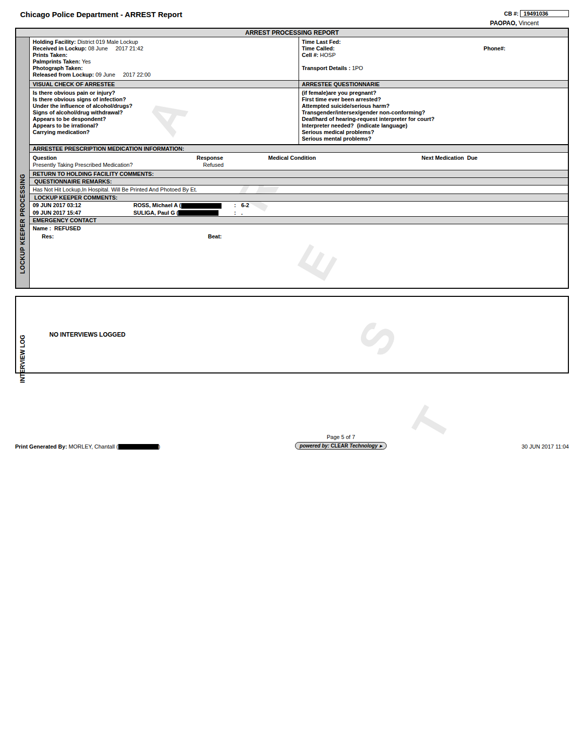A R E S T C O
Chicago Police Department - ARREST Report
CB #: 19491036
PAOPAO, Vincent
ARREST PROCESSING REPORT
LOCKUP KEEPER PROCESSING
Holding Facility: District 019 Male Lockup
Received in Lockup: 08 June 2017 21:42
Prints Taken:
Palmprints Taken: Yes
Photograph Taken:
Released from Lockup: 09 June 2017 22:00
Time Last Fed:
Time Called: Phone#:
Cell #: HOSP
Transport Details : 1PO
VISUAL CHECK OF ARRESTEE
ARRESTEE QUESTIONNARIE
Is there obvious pain or injury?
Is there obvious signs of infection?
Under the influence of alcohol/drugs?
Signs of alcohol/drug withdrawal?
Appears to be despondent?
Appears to be irrational?
Carrying medication?
(if female)are you pregnant?
First time ever been arrested?
Attempted suicide/serious harm?
Transgender/intersex/gender non-conforming?
Deaf/hard of hearing-request interpreter for court?
Interpreter needed? (indicate language)
Serious medical problems?
Serious mental problems?
ARRESTEE PRESCRIPTION MEDICATION INFORMATION:
Question
Response
Medical Condition
Next Medication Due
Presently Taking Prescribed Medication?
Refused
RETURN TO HOLDING FACILITY COMMENTS:
QUESTIONNAIRE REMARKS:
Has Not Hit Lockup,In Hospital. Will Be Printed And Photoed By Et.
LOCKUP KEEPER COMMENTS:
09 JUN 2017 03:12
ROSS, Michael A (
:
6-2
09 JUN 2017 15:47
SULIGA, Paul G (
:
.
EMERGENCY CONTACT
Name : REFUSED
Res:
Beat:
INTERVIEW LOG
NO INTERVIEWS LOGGED
Print Generated By: MORLEY, Chantall ( )
Page 5 of 7
powered by: CLE AR Technology▸
30 JUN 2017 11:04